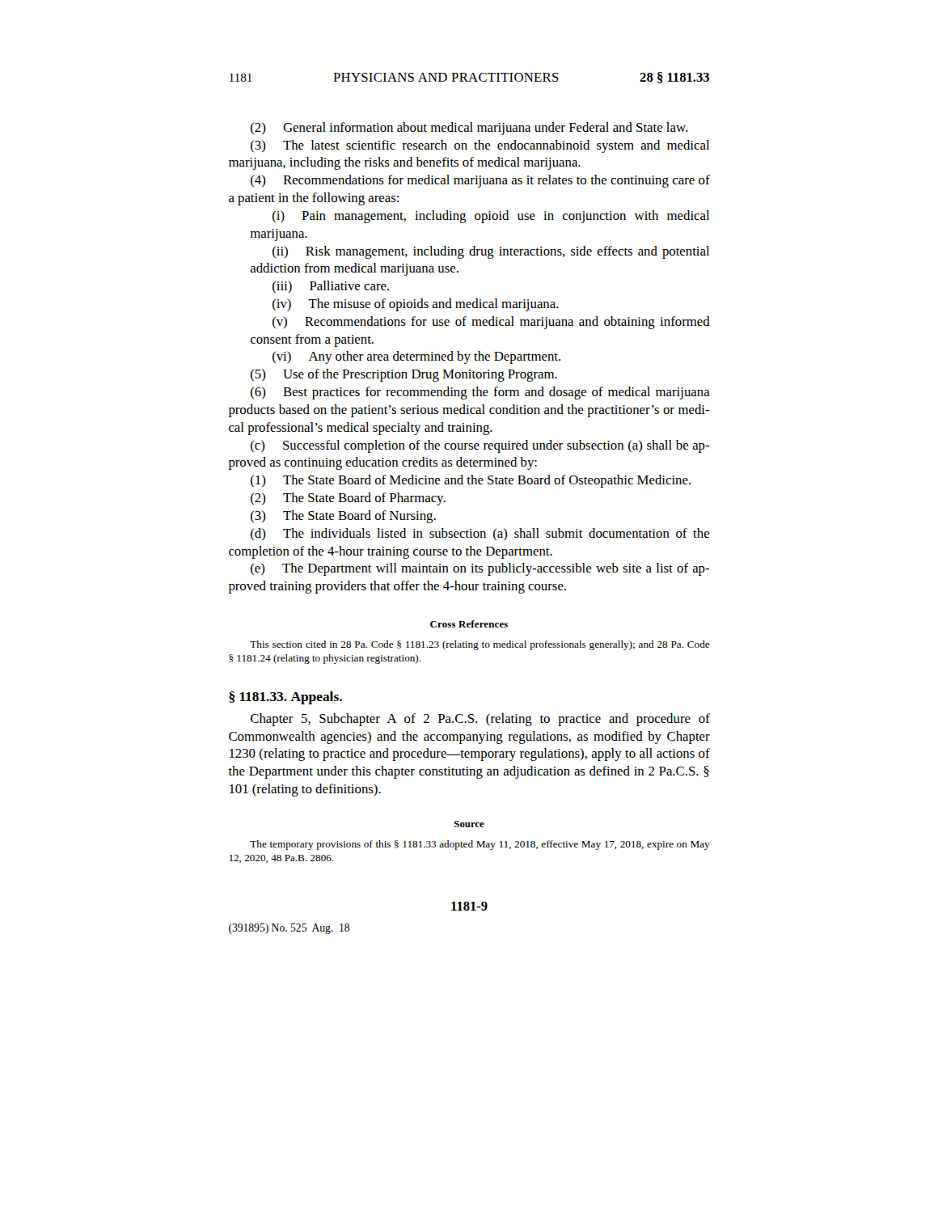1181
PHYSICIANS AND PRACTITIONERS
28 § 1181.33
(2) General information about medical marijuana under Federal and State law.
(3) The latest scientific research on the endocannabinoid system and medical marijuana, including the risks and benefits of medical marijuana.
(4) Recommendations for medical marijuana as it relates to the continuing care of a patient in the following areas:
(i) Pain management, including opioid use in conjunction with medical marijuana.
(ii) Risk management, including drug interactions, side effects and potential addiction from medical marijuana use.
(iii) Palliative care.
(iv) The misuse of opioids and medical marijuana.
(v) Recommendations for use of medical marijuana and obtaining informed consent from a patient.
(vi) Any other area determined by the Department.
(5) Use of the Prescription Drug Monitoring Program.
(6) Best practices for recommending the form and dosage of medical marijuana products based on the patient’s serious medical condition and the practitioner’s or medical professional’s medical specialty and training.
(c) Successful completion of the course required under subsection (a) shall be approved as continuing education credits as determined by:
(1) The State Board of Medicine and the State Board of Osteopathic Medicine.
(2) The State Board of Pharmacy.
(3) The State Board of Nursing.
(d) The individuals listed in subsection (a) shall submit documentation of the completion of the 4-hour training course to the Department.
(e) The Department will maintain on its publicly-accessible web site a list of approved training providers that offer the 4-hour training course.
Cross References
This section cited in 28 Pa. Code § 1181.23 (relating to medical professionals generally); and 28 Pa. Code § 1181.24 (relating to physician registration).
§ 1181.33. Appeals.
Chapter 5, Subchapter A of 2 Pa.C.S. (relating to practice and procedure of Commonwealth agencies) and the accompanying regulations, as modified by Chapter 1230 (relating to practice and procedure—temporary regulations), apply to all actions of the Department under this chapter constituting an adjudication as defined in 2 Pa.C.S. § 101 (relating to definitions).
Source
The temporary provisions of this § 1181.33 adopted May 11, 2018, effective May 17, 2018, expire on May 12, 2020, 48 Pa.B. 2806.
1181-9
(391895) No. 525 Aug. 18